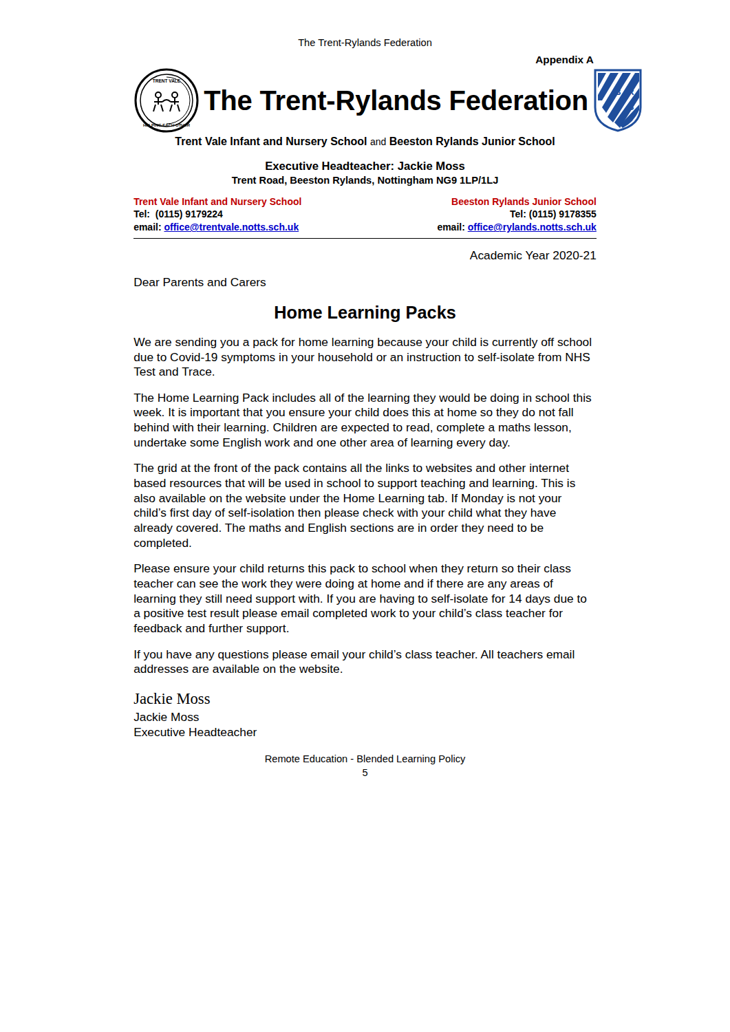The Trent-Rylands Federation
Appendix A
TRENT VALE HELPING EACH OTHER
The Trent-Rylands Federation
B R J S
Trent Vale Infant and Nursery School and Beeston Rylands Junior School
Executive Headteacher: Jackie Moss
Trent Road, Beeston Rylands, Nottingham NG9 1LP/1LJ
Trent Vale Infant and Nursery School
Tel: (0115) 9179224
email: office@trentvale.notts.sch.uk
Beeston Rylands Junior School
Tel: (0115) 9178355
email: office@rylands.notts.sch.uk
Academic Year 2020-21
Dear Parents and Carers
Home Learning Packs
We are sending you a pack for home learning because your child is currently off school due to Covid-19 symptoms in your household or an instruction to self-isolate from NHS Test and Trace.
The Home Learning Pack includes all of the learning they would be doing in school this week. It is important that you ensure your child does this at home so they do not fall behind with their learning. Children are expected to read, complete a maths lesson, undertake some English work and one other area of learning every day.
The grid at the front of the pack contains all the links to websites and other internet based resources that will be used in school to support teaching and learning. This is also available on the website under the Home Learning tab. If Monday is not your child’s first day of self-isolation then please check with your child what they have already covered. The maths and English sections are in order they need to be completed.
Please ensure your child returns this pack to school when they return so their class teacher can see the work they were doing at home and if there are any areas of learning they still need support with. If you are having to self-isolate for 14 days due to a positive test result please email completed work to your child’s class teacher for feedback and further support.
If you have any questions please email your child’s class teacher. All teachers email addresses are available on the website.
Jackie Moss
Jackie Moss
Executive Headteacher
Remote Education - Blended Learning Policy
5